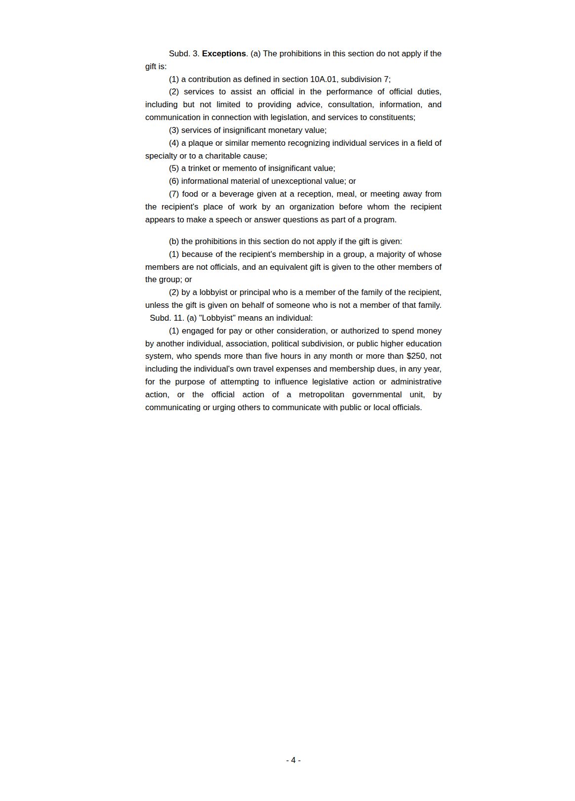Subd. 3. Exceptions. (a) The prohibitions in this section do not apply if the gift is:
(1) a contribution as defined in section 10A.01, subdivision 7;
(2) services to assist an official in the performance of official duties, including but not limited to providing advice, consultation, information, and communication in connection with legislation, and services to constituents;
(3) services of insignificant monetary value;
(4) a plaque or similar memento recognizing individual services in a field of specialty or to a charitable cause;
(5) a trinket or memento of insignificant value;
(6) informational material of unexceptional value; or
(7) food or a beverage given at a reception, meal, or meeting away from the recipient's place of work by an organization before whom the recipient appears to make a speech or answer questions as part of a program.
(b) the prohibitions in this section do not apply if the gift is given:
(1) because of the recipient's membership in a group, a majority of whose members are not officials, and an equivalent gift is given to the other members of the group; or
(2) by a lobbyist or principal who is a member of the family of the recipient, unless the gift is given on behalf of someone who is not a member of that family. Subd. 11. (a) "Lobbyist" means an individual:
(1) engaged for pay or other consideration, or authorized to spend money by another individual, association, political subdivision, or public higher education system, who spends more than five hours in any month or more than $250, not including the individual's own travel expenses and membership dues, in any year, for the purpose of attempting to influence legislative action or administrative action, or the official action of a metropolitan governmental unit, by communicating or urging others to communicate with public or local officials.
- 4 -